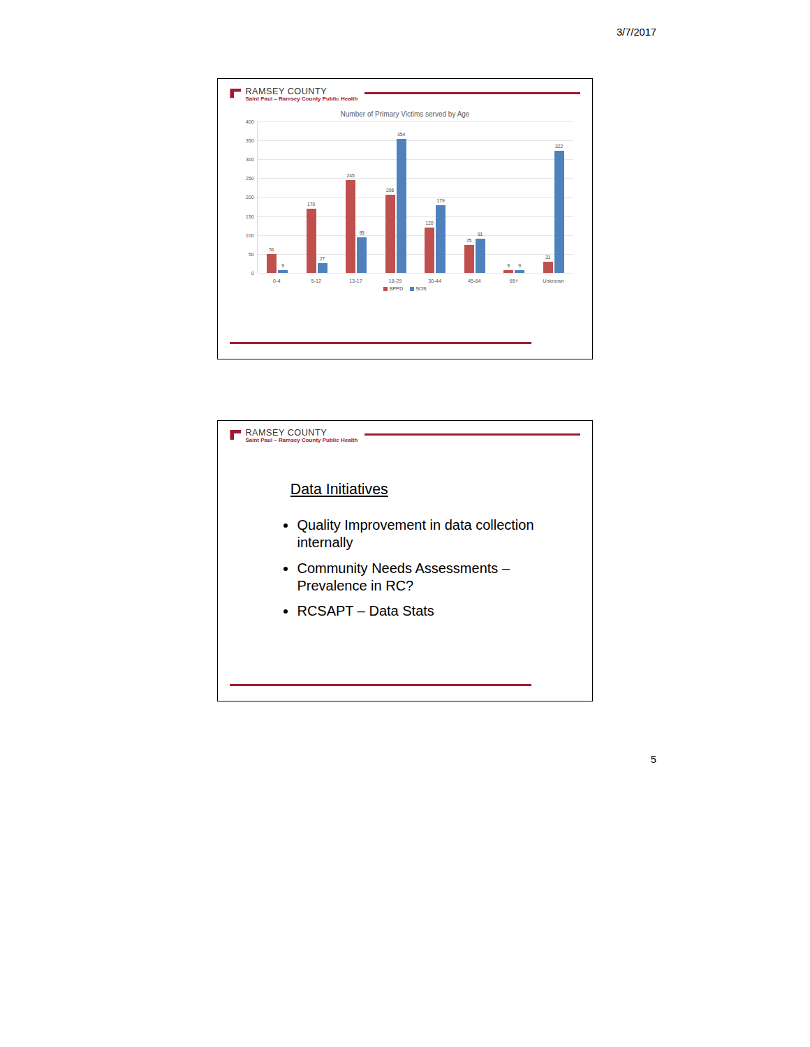3/7/2017
RAMSEY COUNTY
Saint Paul – Ramsey County Public Health
Number of Primary Victims served by Age
400
350
300
250
200
150
100
50
0
51
9
170
27
245
95
206
354
120
179
75
91
9
9
31
322
0-4
5-12
13-17
18-29
30-44
45-64
65+
Unknown
SPPD SOS
RAMSEY COUNTY
Saint Paul – Ramsey County Public Health
Data Initiatives
Quality Improvement in data collection internally
Community Needs Assessments – Prevalence in RC?
RCSAPT – Data Stats
5